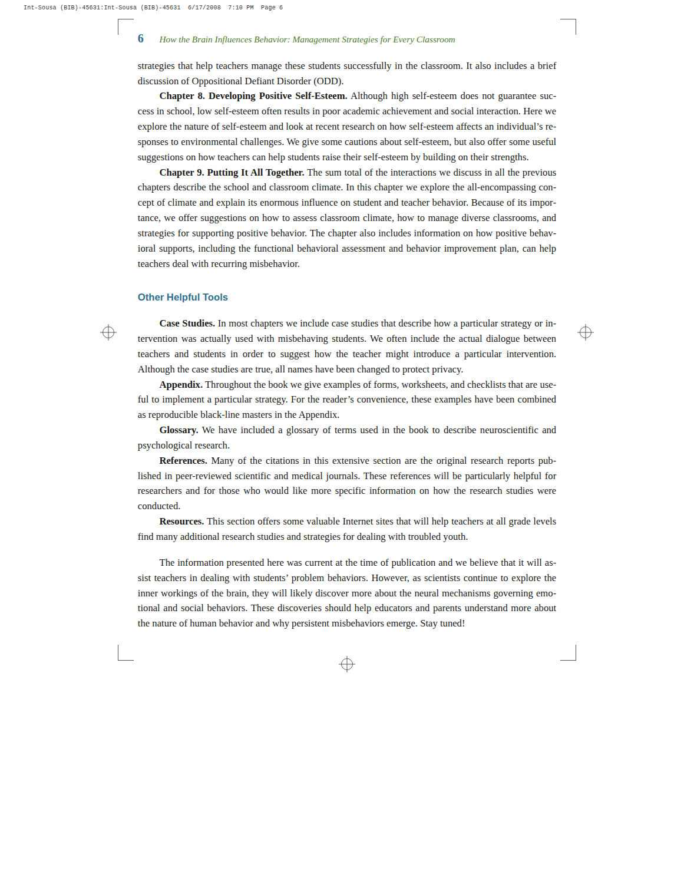Int-Sousa (BIB)-45631:Int-Sousa (BIB)-45631 6/17/2008 7:10 PM Page 6
6 How the Brain Influences Behavior: Management Strategies for Every Classroom
strategies that help teachers manage these students successfully in the classroom. It also includes a brief discussion of Oppositional Defiant Disorder (ODD).
Chapter 8. Developing Positive Self-Esteem. Although high self-esteem does not guarantee success in school, low self-esteem often results in poor academic achievement and social interaction. Here we explore the nature of self-esteem and look at recent research on how self-esteem affects an individual’s responses to environmental challenges. We give some cautions about self-esteem, but also offer some useful suggestions on how teachers can help students raise their self-esteem by building on their strengths.
Chapter 9. Putting It All Together. The sum total of the interactions we discuss in all the previous chapters describe the school and classroom climate. In this chapter we explore the all-encompassing concept of climate and explain its enormous influence on student and teacher behavior. Because of its importance, we offer suggestions on how to assess classroom climate, how to manage diverse classrooms, and strategies for supporting positive behavior. The chapter also includes information on how positive behavioral supports, including the functional behavioral assessment and behavior improvement plan, can help teachers deal with recurring misbehavior.
Other Helpful Tools
Case Studies. In most chapters we include case studies that describe how a particular strategy or intervention was actually used with misbehaving students. We often include the actual dialogue between teachers and students in order to suggest how the teacher might introduce a particular intervention. Although the case studies are true, all names have been changed to protect privacy.
Appendix. Throughout the book we give examples of forms, worksheets, and checklists that are useful to implement a particular strategy. For the reader’s convenience, these examples have been combined as reproducible black-line masters in the Appendix.
Glossary. We have included a glossary of terms used in the book to describe neuroscientific and psychological research.
References. Many of the citations in this extensive section are the original research reports published in peer-reviewed scientific and medical journals. These references will be particularly helpful for researchers and for those who would like more specific information on how the research studies were conducted.
Resources. This section offers some valuable Internet sites that will help teachers at all grade levels find many additional research studies and strategies for dealing with troubled youth.
The information presented here was current at the time of publication and we believe that it will assist teachers in dealing with students’ problem behaviors. However, as scientists continue to explore the inner workings of the brain, they will likely discover more about the neural mechanisms governing emotional and social behaviors. These discoveries should help educators and parents understand more about the nature of human behavior and why persistent misbehaviors emerge. Stay tuned!